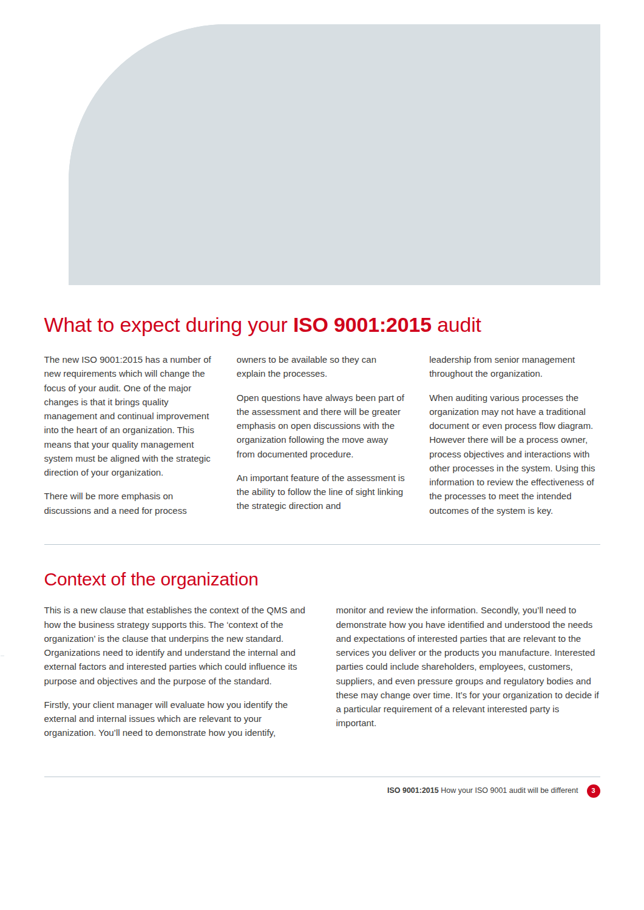What to expect during your ISO 9001:2015 audit
The new ISO 9001:2015 has a number of new requirements which will change the focus of your audit. One of the major changes is that it brings quality management and continual improvement into the heart of an organization. This means that your quality management system must be aligned with the strategic direction of your organization.
There will be more emphasis on discussions and a need for process
owners to be available so they can explain the processes.
Open questions have always been part of the assessment and there will be greater emphasis on open discussions with the organization following the move away from documented procedure.
An important feature of the assessment is the ability to follow the line of sight linking the strategic direction and
leadership from senior management throughout the organization.
When auditing various processes the organization may not have a traditional document or even process flow diagram. However there will be a process owner, process objectives and interactions with other processes in the system. Using this information to review the effectiveness of the processes to meet the intended outcomes of the system is key.
Context of the organization
This is a new clause that establishes the context of the QMS and how the business strategy supports this. The ‘context of the organization’ is the clause that underpins the new standard. Organizations need to identify and understand the internal and external factors and interested parties which could influence its purpose and objectives and the purpose of the standard.
Firstly, your client manager will evaluate how you identify the external and internal issues which are relevant to your organization. You’ll need to demonstrate how you identify,
monitor and review the information. Secondly, you’ll need to demonstrate how you have identified and understood the needs and expectations of interested parties that are relevant to the services you deliver or the products you manufacture. Interested parties could include shareholders, employees, customers, suppliers, and even pressure groups and regulatory bodies and these may change over time. It’s for your organization to decide if a particular requirement of a relevant interested party is important.
ISO 9001:2015 How your ISO 9001 audit will be different
3